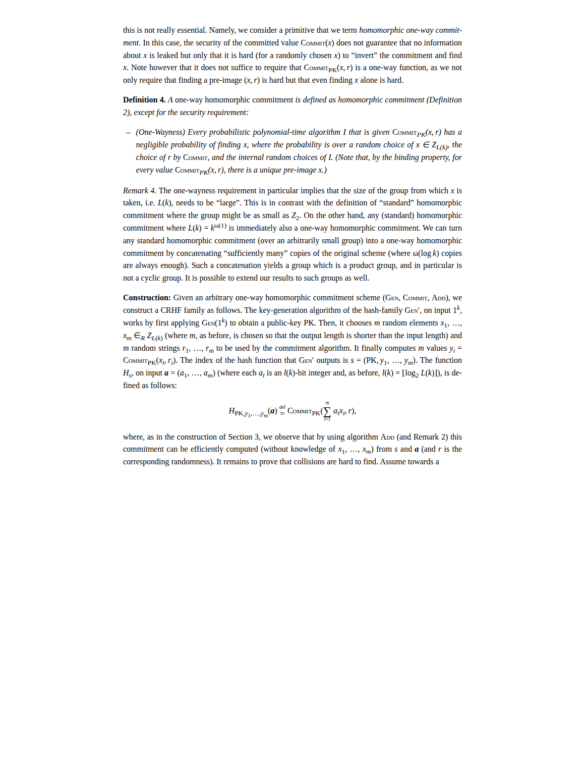this is not really essential. Namely, we consider a primitive that we term homomorphic one-way commitment. In this case, the security of the committed value Commit(x) does not guarantee that no information about x is leaked but only that it is hard (for a randomly chosen x) to “invert” the commitment and find x. Note however that it does not suffice to require that CommitPK(x, r) is a one-way function, as we not only require that finding a pre-image (x, r) is hard but that even finding x alone is hard.
Definition 4. A one-way homomorphic commitment is defined as homomorphic commitment (Definition 2), except for the security requirement:
(One-Wayness) Every probabilistic polynomial-time algorithm I that is given CommitPK(x, r) has a negligible probability of finding x, where the probability is over a random choice of x ∈ ZL(k), the choice of r by Commit, and the internal random choices of I. (Note that, by the binding property, for every value CommitPK(x, r), there is a unique pre-image x.)
Remark 4. The one-wayness requirement in particular implies that the size of the group from which x is taken, i.e. L(k), needs to be “large”. This is in contrast with the definition of “standard” homomorphic commitment where the group might be as small as Z2. On the other hand, any (standard) homomorphic commitment where L(k) = kω(1) is immediately also a one-way homomorphic commitment. We can turn any standard homomorphic commitment (over an arbitrarily small group) into a one-way homomorphic commitment by concatenating “sufficiently many” copies of the original scheme (where ω(log k) copies are always enough). Such a concatenation yields a group which is a product group, and in particular is not a cyclic group. It is possible to extend our results to such groups as well.
Construction: Given an arbitrary one-way homomorphic commitment scheme (Gen, Commit, Add), we construct a CRHF family as follows. The key-generation algorithm of the hash-family Gen′, on input 1k, works by first applying Gen(1k) to obtain a public-key PK. Then, it chooses m random elements x1, …, xm ∈R ZL(k) (where m, as before, is chosen so that the output length is shorter than the input length) and m random strings r1, …, rm to be used by the commitment algorithm. It finally computes m values yi = CommitPK(xi, ri). The index of the hash function that Gen′ outputs is s = (PK, y1, …, ym). The function Hs, on input a = (a1, …, am) (where each ai is an l(k)-bit integer and, as before, l(k) = ⌊log2 L(k)⌋), is defined as follows:
HPK,y1,…,ym(a) def= CommitPK(m∑i=1 aixi, r),
where, as in the construction of Section 3, we observe that by using algorithm Add (and Remark 2) this commitment can be efficiently computed (without knowledge of x1, …, xm) from s and a (and r is the corresponding randomness). It remains to prove that collisions are hard to find. Assume towards a